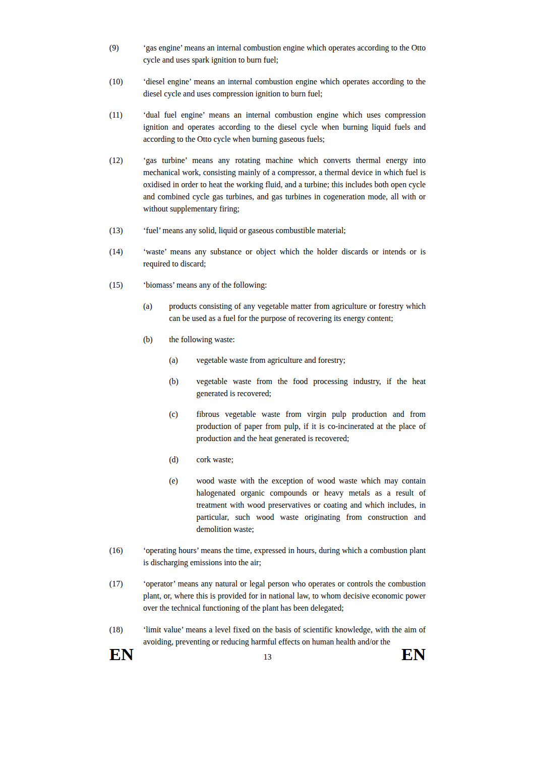(9) ‘gas engine’ means an internal combustion engine which operates according to the Otto cycle and uses spark ignition to burn fuel;
(10) ‘diesel engine’ means an internal combustion engine which operates according to the diesel cycle and uses compression ignition to burn fuel;
(11) ‘dual fuel engine’ means an internal combustion engine which uses compression ignition and operates according to the diesel cycle when burning liquid fuels and according to the Otto cycle when burning gaseous fuels;
(12) ‘gas turbine’ means any rotating machine which converts thermal energy into mechanical work, consisting mainly of a compressor, a thermal device in which fuel is oxidised in order to heat the working fluid, and a turbine; this includes both open cycle and combined cycle gas turbines, and gas turbines in cogeneration mode, all with or without supplementary firing;
(13) ‘fuel’ means any solid, liquid or gaseous combustible material;
(14) ‘waste’ means any substance or object which the holder discards or intends or is required to discard;
(15) ‘biomass’ means any of the following:
(a) products consisting of any vegetable matter from agriculture or forestry which can be used as a fuel for the purpose of recovering its energy content;
(b) the following waste:
(a) vegetable waste from agriculture and forestry;
(b) vegetable waste from the food processing industry, if the heat generated is recovered;
(c) fibrous vegetable waste from virgin pulp production and from production of paper from pulp, if it is co-incinerated at the place of production and the heat generated is recovered;
(d) cork waste;
(e) wood waste with the exception of wood waste which may contain halogenated organic compounds or heavy metals as a result of treatment with wood preservatives or coating and which includes, in particular, such wood waste originating from construction and demolition waste;
(16) ‘operating hours’ means the time, expressed in hours, during which a combustion plant is discharging emissions into the air;
(17) ‘operator’ means any natural or legal person who operates or controls the combustion plant, or, where this is provided for in national law, to whom decisive economic power over the technical functioning of the plant has been delegated;
(18) ‘limit value’ means a level fixed on the basis of scientific knowledge, with the aim of avoiding, preventing or reducing harmful effects on human health and/or the
EN 13 EN